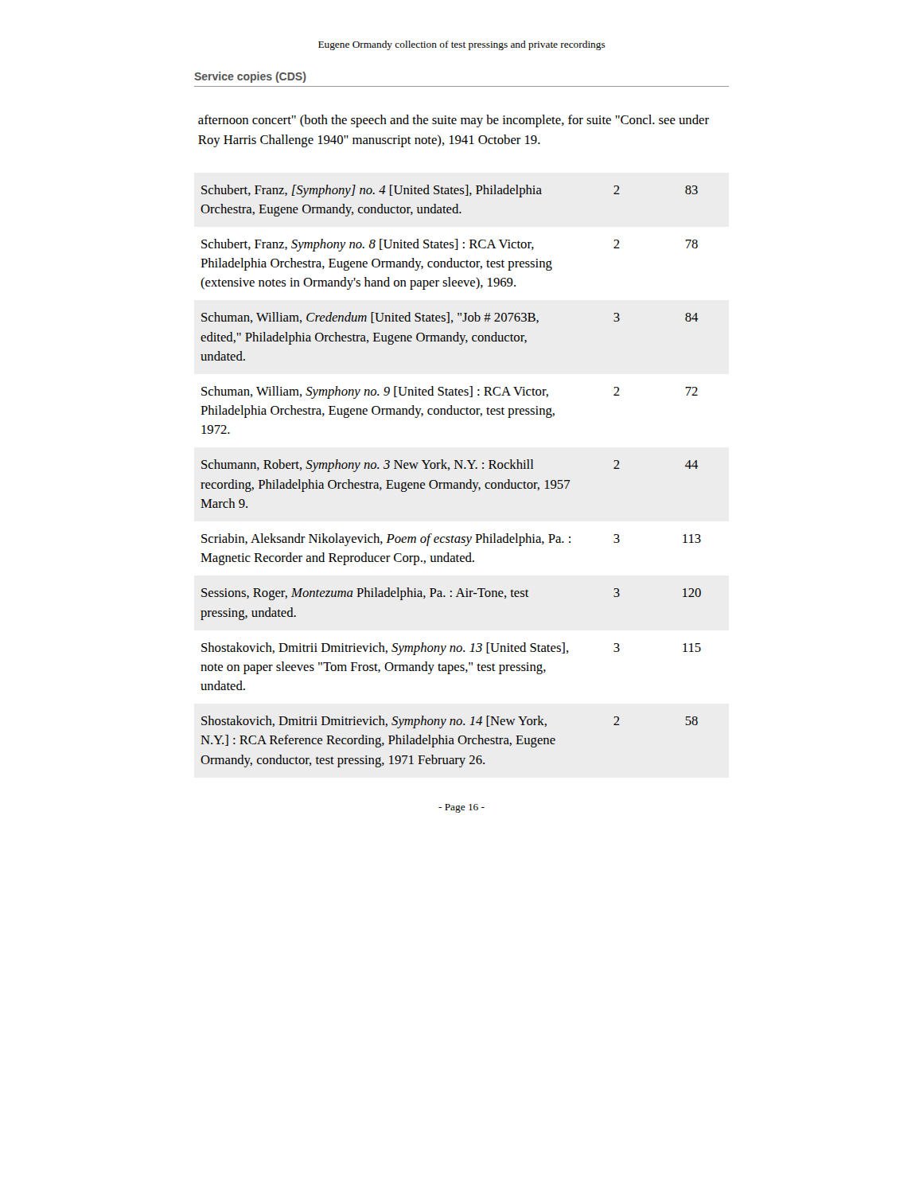Eugene Ormandy collection of test pressings and private recordings
Service copies (CDS)
afternoon concert" (both the speech and the suite may be incomplete, for suite "Concl. see under Roy Harris Challenge 1940" manuscript note), 1941 October 19.
| Schubert, Franz, [Symphony] no. 4 [United States], Philadelphia Orchestra, Eugene Ormandy, conductor, undated. | 2 | 83 |
| Schubert, Franz, Symphony no. 8 [United States] : RCA Victor, Philadelphia Orchestra, Eugene Ormandy, conductor, test pressing (extensive notes in Ormandy's hand on paper sleeve), 1969. | 2 | 78 |
| Schuman, William, Credendum [United States], "Job # 20763B, edited," Philadelphia Orchestra, Eugene Ormandy, conductor, undated. | 3 | 84 |
| Schuman, William, Symphony no. 9 [United States] : RCA Victor, Philadelphia Orchestra, Eugene Ormandy, conductor, test pressing, 1972. | 2 | 72 |
| Schumann, Robert, Symphony no. 3 New York, N.Y. : Rockhill recording, Philadelphia Orchestra, Eugene Ormandy, conductor, 1957 March 9. | 2 | 44 |
| Scriabin, Aleksandr Nikolayevich, Poem of ecstasy Philadelphia, Pa. : Magnetic Recorder and Reproducer Corp., undated. | 3 | 113 |
| Sessions, Roger, Montezuma Philadelphia, Pa. : Air-Tone, test pressing, undated. | 3 | 120 |
| Shostakovich, Dmitrii Dmitrievich, Symphony no. 13 [United States], note on paper sleeves "Tom Frost, Ormandy tapes," test pressing, undated. | 3 | 115 |
| Shostakovich, Dmitrii Dmitrievich, Symphony no. 14 [New York, N.Y.] : RCA Reference Recording, Philadelphia Orchestra, Eugene Ormandy, conductor, test pressing, 1971 February 26. | 2 | 58 |
- Page 16 -